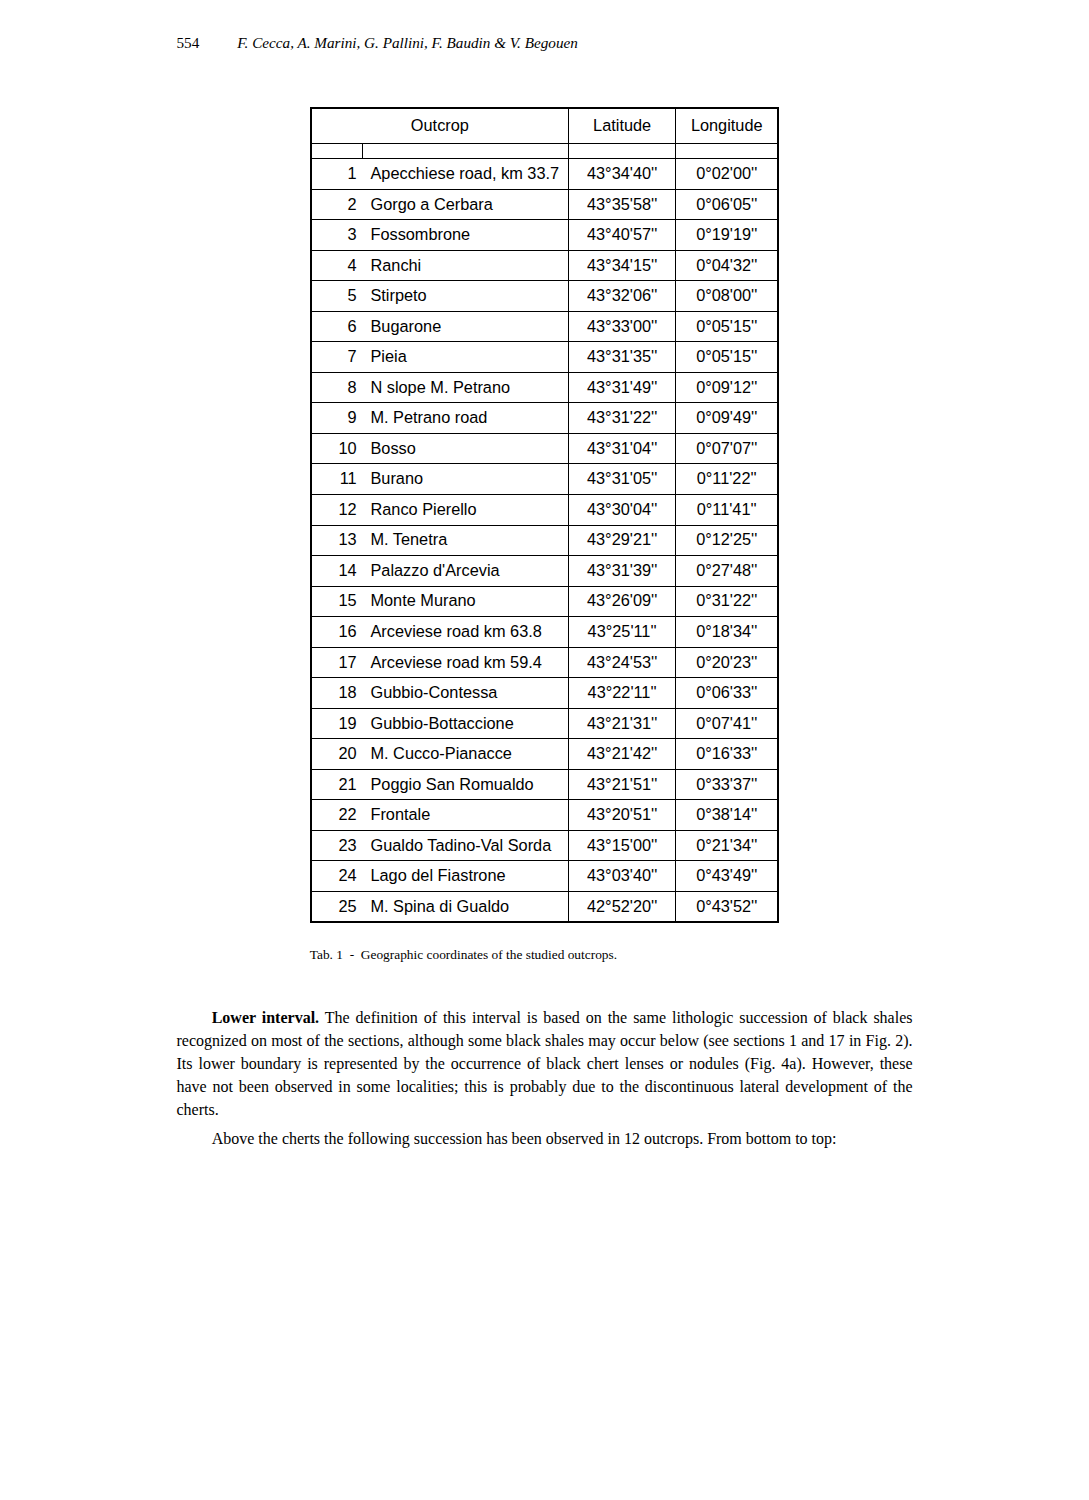554 F. Cecca, A. Marini, G. Pallini, F. Baudin & V. Begouen
Tab. 1 - Geographic coordinates of the studied outcrops.
| Outcrop | Latitude | Longitude |
| --- | --- | --- |
| 1 | Apecchiese road, km 33.7 | 43°34'40'' | 0°02'00'' |
| 2 | Gorgo a Cerbara | 43°35'58'' | 0°06'05'' |
| 3 | Fossombrone | 43°40'57'' | 0°19'19'' |
| 4 | Ranchi | 43°34'15'' | 0°04'32'' |
| 5 | Stirpeto | 43°32'06'' | 0°08'00'' |
| 6 | Bugarone | 43°33'00'' | 0°05'15'' |
| 7 | Pieia | 43°31'35'' | 0°05'15'' |
| 8 | N slope M. Petrano | 43°31'49'' | 0°09'12'' |
| 9 | M. Petrano road | 43°31'22'' | 0°09'49'' |
| 10 | Bosso | 43°31'04'' | 0°07'07'' |
| 11 | Burano | 43°31'05'' | 0°11'22'' |
| 12 | Ranco Pierello | 43°30'04'' | 0°11'41'' |
| 13 | M. Tenetra | 43°29'21'' | 0°12'25'' |
| 14 | Palazzo d'Arcevia | 43°31'39'' | 0°27'48'' |
| 15 | Monte Murano | 43°26'09'' | 0°31'22'' |
| 16 | Arceviese road km 63.8 | 43°25'11'' | 0°18'34'' |
| 17 | Arceviese road km 59.4 | 43°24'53'' | 0°20'23'' |
| 18 | Gubbio-Contessa | 43°22'11'' | 0°06'33'' |
| 19 | Gubbio-Bottaccione | 43°21'31'' | 0°07'41'' |
| 20 | M. Cucco-Pianacce | 43°21'42'' | 0°16'33'' |
| 21 | Poggio San Romualdo | 43°21'51'' | 0°33'37'' |
| 22 | Frontale | 43°20'51'' | 0°38'14'' |
| 23 | Gualdo Tadino-Val Sorda | 43°15'00'' | 0°21'34'' |
| 24 | Lago del Fiastrone | 43°03'40'' | 0°43'49'' |
| 25 | M. Spina di Gualdo | 42°52'20'' | 0°43'52'' |
Lower interval. The definition of this interval is based on the same lithologic succession of black shales recognized on most of the sections, although some black shales may occur below (see sections 1 and 17 in Fig. 2). Its lower boundary is represented by the occurrence of black chert lenses or nodules (Fig. 4a). However, these have not been observed in some localities; this is probably due to the discontinuous lateral development of the cherts.
Above the cherts the following succession has been observed in 12 outcrops. From bottom to top: